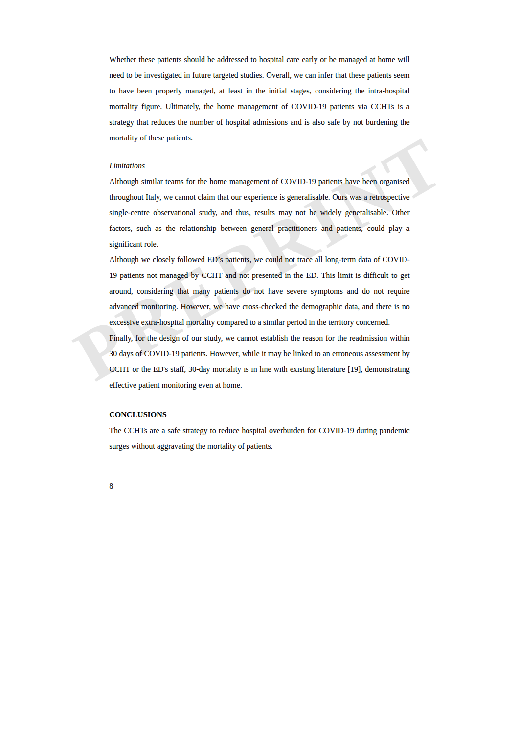PREPRINT
Whether these patients should be addressed to hospital care early or be managed at home will need to be investigated in future targeted studies. Overall, we can infer that these patients seem to have been properly managed, at least in the initial stages, considering the intra-hospital mortality figure. Ultimately, the home management of COVID-19 patients via CCHTs is a strategy that reduces the number of hospital admissions and is also safe by not burdening the mortality of these patients.
Limitations
Although similar teams for the home management of COVID-19 patients have been organised throughout Italy, we cannot claim that our experience is generalisable. Ours was a retrospective single-centre observational study, and thus, results may not be widely generalisable. Other factors, such as the relationship between general practitioners and patients, could play a significant role.
Although we closely followed ED’s patients, we could not trace all long-term data of COVID-19 patients not managed by CCHT and not presented in the ED. This limit is difficult to get around, considering that many patients do not have severe symptoms and do not require advanced monitoring. However, we have cross-checked the demographic data, and there is no excessive extra-hospital mortality compared to a similar period in the territory concerned.
Finally, for the design of our study, we cannot establish the reason for the readmission within 30 days of COVID-19 patients. However, while it may be linked to an erroneous assessment by CCHT or the ED's staff, 30-day mortality is in line with existing literature [19], demonstrating effective patient monitoring even at home.
CONCLUSIONS
The CCHTs are a safe strategy to reduce hospital overburden for COVID-19 during pandemic surges without aggravating the mortality of patients.
8